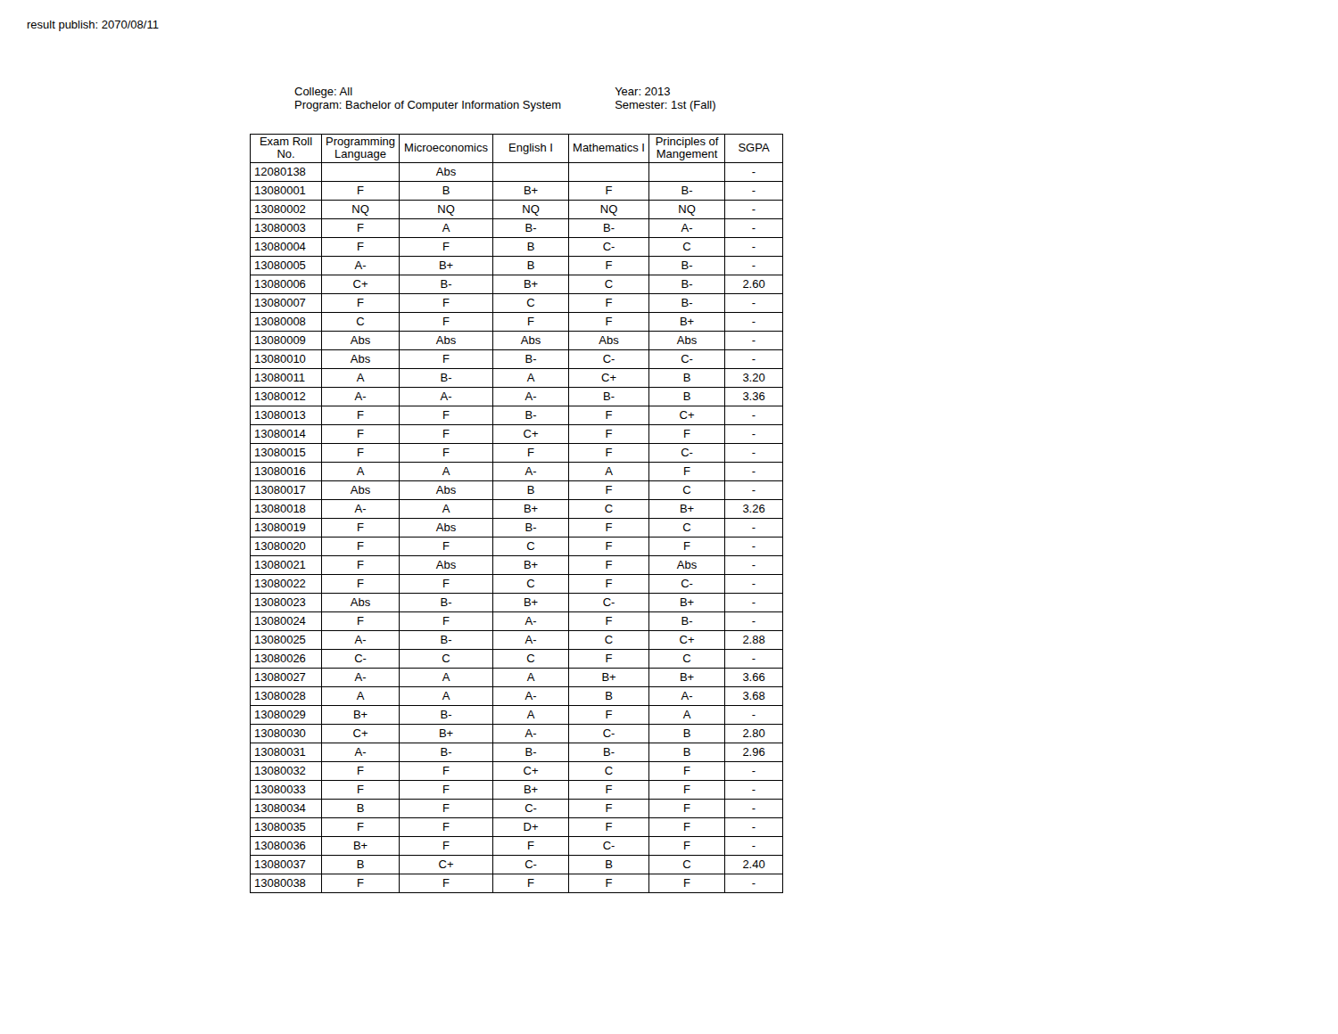result publish: 2070/08/11
College: All
Program: Bachelor of Computer Information System
Year: 2013
Semester: 1st (Fall)
| Exam Roll No. | Programming Language | Microeconomics | English I | Mathematics I | Principles of Mangement | SGPA |
| --- | --- | --- | --- | --- | --- | --- |
| 12080138 | | Abs | | | | - |
| 13080001 | F | B | B+ | F | B- | - |
| 13080002 | NQ | NQ | NQ | NQ | NQ | - |
| 13080003 | F | A | B- | B- | A- | - |
| 13080004 | F | F | B | C- | C | - |
| 13080005 | A- | B+ | B | F | B- | - |
| 13080006 | C+ | B- | B+ | C | B- | 2.60 |
| 13080007 | F | F | C | F | B- | - |
| 13080008 | C | F | F | F | B+ | - |
| 13080009 | Abs | Abs | Abs | Abs | Abs | - |
| 13080010 | Abs | F | B- | C- | C- | - |
| 13080011 | A | B- | A | C+ | B | 3.20 |
| 13080012 | A- | A- | A- | B- | B | 3.36 |
| 13080013 | F | F | B- | F | C+ | - |
| 13080014 | F | F | C+ | F | F | - |
| 13080015 | F | F | F | F | C- | - |
| 13080016 | A | A | A- | A | F | - |
| 13080017 | Abs | Abs | B | F | C | - |
| 13080018 | A- | A | B+ | C | B+ | 3.26 |
| 13080019 | F | Abs | B- | F | C | - |
| 13080020 | F | F | C | F | F | - |
| 13080021 | F | Abs | B+ | F | Abs | - |
| 13080022 | F | F | C | F | C- | - |
| 13080023 | Abs | B- | B+ | C- | B+ | - |
| 13080024 | F | F | A- | F | B- | - |
| 13080025 | A- | B- | A- | C | C+ | 2.88 |
| 13080026 | C- | C | C | F | C | - |
| 13080027 | A- | A | A | B+ | B+ | 3.66 |
| 13080028 | A | A | A- | B | A- | 3.68 |
| 13080029 | B+ | B- | A | F | A | - |
| 13080030 | C+ | B+ | A- | C- | B | 2.80 |
| 13080031 | A- | B- | B- | B- | B | 2.96 |
| 13080032 | F | F | C+ | C | F | - |
| 13080033 | F | F | B+ | F | F | - |
| 13080034 | B | F | C- | F | F | - |
| 13080035 | F | F | D+ | F | F | - |
| 13080036 | B+ | F | F | C- | F | - |
| 13080037 | B | C+ | C- | B | C | 2.40 |
| 13080038 | F | F | F | F | F | - |